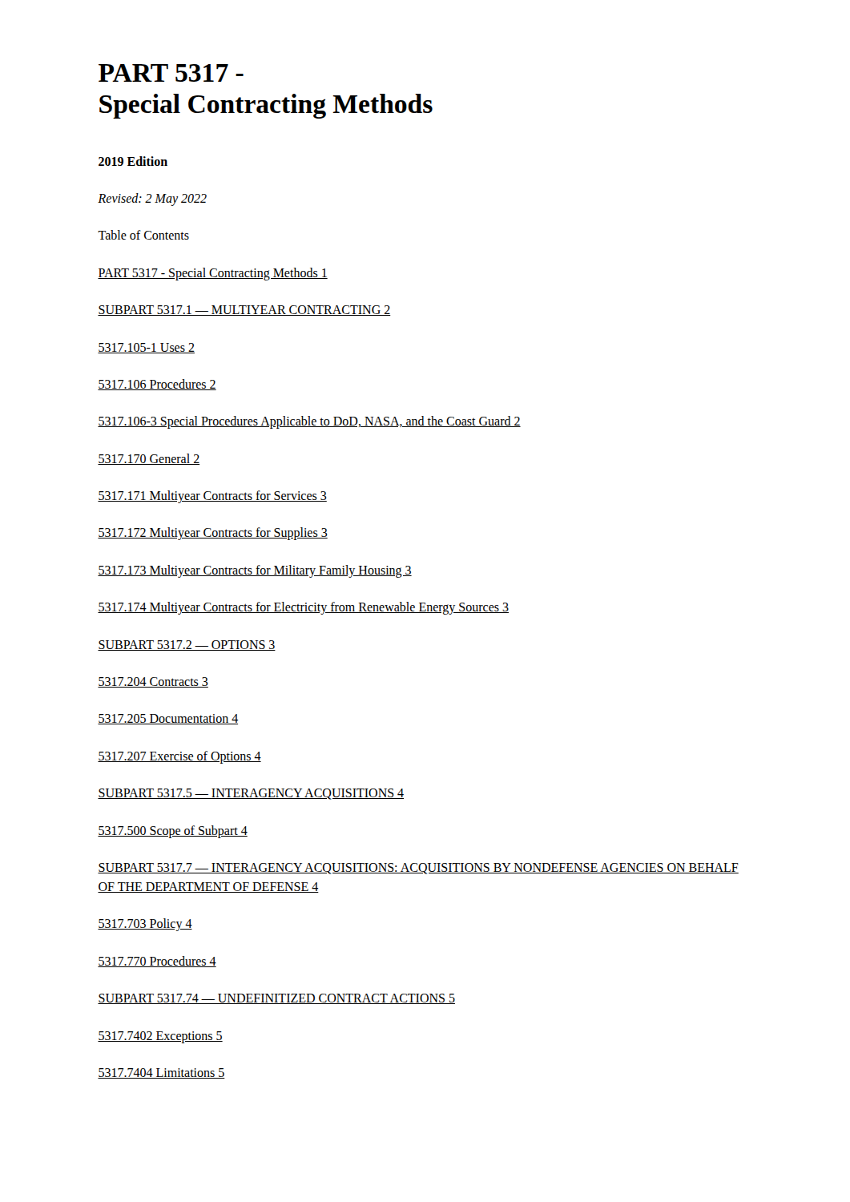PART 5317 -
Special Contracting Methods
2019 Edition
Revised: 2 May 2022
Table of Contents
PART 5317 - Special Contracting Methods 1
SUBPART 5317.1 — MULTIYEAR CONTRACTING 2
5317.105-1 Uses 2
5317.106 Procedures 2
5317.106-3 Special Procedures Applicable to DoD, NASA, and the Coast Guard 2
5317.170 General 2
5317.171 Multiyear Contracts for Services 3
5317.172 Multiyear Contracts for Supplies 3
5317.173 Multiyear Contracts for Military Family Housing 3
5317.174 Multiyear Contracts for Electricity from Renewable Energy Sources 3
SUBPART 5317.2 — OPTIONS 3
5317.204 Contracts 3
5317.205 Documentation 4
5317.207 Exercise of Options 4
SUBPART 5317.5 — INTERAGENCY ACQUISITIONS 4
5317.500 Scope of Subpart 4
SUBPART 5317.7 — INTERAGENCY ACQUISITIONS: ACQUISITIONS BY NONDEFENSE AGENCIES ON BEHALF OF THE DEPARTMENT OF DEFENSE 4
5317.703 Policy 4
5317.770 Procedures 4
SUBPART 5317.74 — UNDEFINITIZED CONTRACT ACTIONS 5
5317.7402 Exceptions 5
5317.7404 Limitations 5